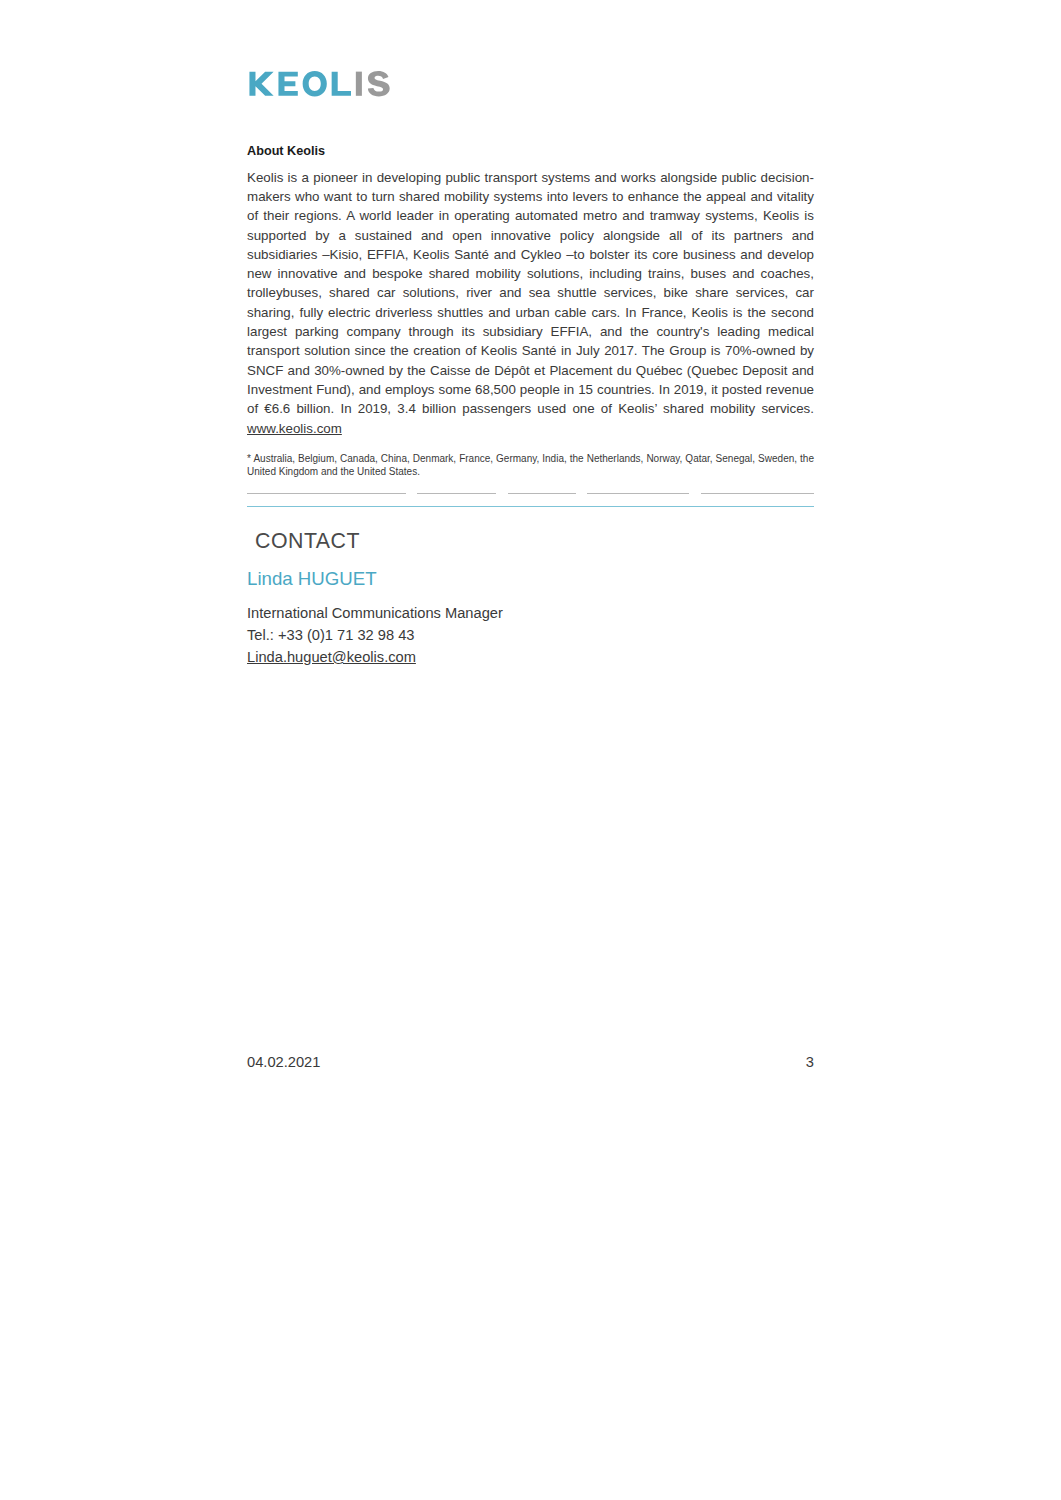About Keolis
Keolis is a pioneer in developing public transport systems and works alongside public decision-makers who want to turn shared mobility systems into levers to enhance the appeal and vitality of their regions. A world leader in operating automated metro and tramway systems, Keolis is supported by a sustained and open innovative policy alongside all of its partners and subsidiaries –Kisio, EFFIA, Keolis Santé and Cykleo –to bolster its core business and develop new innovative and bespoke shared mobility solutions, including trains, buses and coaches, trolleybuses, shared car solutions, river and sea shuttle services, bike share services, car sharing, fully electric driverless shuttles and urban cable cars. In France, Keolis is the second largest parking company through its subsidiary EFFIA, and the country's leading medical transport solution since the creation of Keolis Santé in July 2017. The Group is 70%-owned by SNCF and 30%-owned by the Caisse de Dépôt et Placement du Québec (Quebec Deposit and Investment Fund), and employs some 68,500 people in 15 countries. In 2019, it posted revenue of €6.6 billion. In 2019, 3.4 billion passengers used one of Keolis’ shared mobility services. www.keolis.com
* Australia, Belgium, Canada, China, Denmark, France, Germany, India, the Netherlands, Norway, Qatar, Senegal, Sweden, the United Kingdom and the United States.
CONTACT
Linda HUGUET
International Communications Manager
Tel.: +33 (0)1 71 32 98 43
Linda.huguet@keolis.com
04.02.2021 3